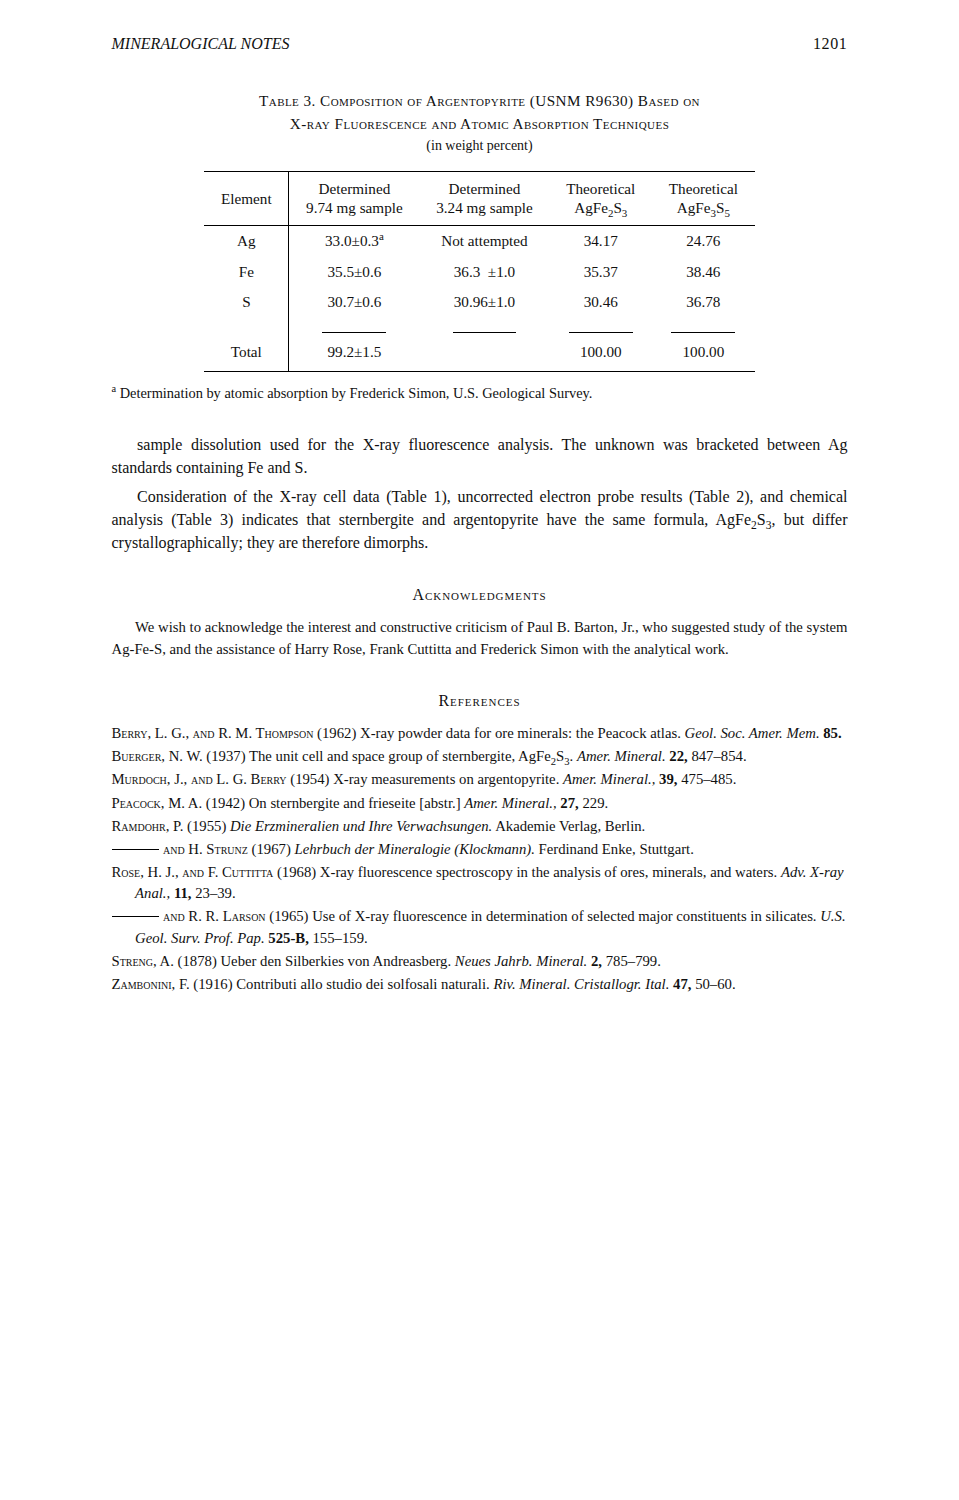MINERALOGICAL NOTES 1201
Table 3. Composition of Argentopyrite (USNM R9630) Based on X-ray Fluorescence and Atomic Absorption Techniques (in weight percent)
| Element | Determined 9.74 mg sample | Determined 3.24 mg sample | Theoretical AgFe 2 S 3 | Theoretical AgFe 3 S 5 |
| --- | --- | --- | --- | --- |
| Ag | 33.0±0.3 a | Not attempted | 34.17 | 24.76 |
| Fe | 35.5±0.6 | 36.3 ±1.0 | 35.37 | 38.46 |
| S | 30.7±0.6 | 30.96±1.0 | 30.46 | 36.78 |
| Total | 99.2±1.5 | | 100.00 | 100.00 |
a Determination by atomic absorption by Frederick Simon, U.S. Geological Survey.
sample dissolution used for the X-ray fluorescence analysis. The unknown was bracketed between Ag standards containing Fe and S.
Consideration of the X-ray cell data (Table 1), uncorrected electron probe results (Table 2), and chemical analysis (Table 3) indicates that sternbergite and argentopyrite have the same formula, AgFe2S3, but differ crystallographically; they are therefore dimorphs.
Acknowledgments
We wish to acknowledge the interest and constructive criticism of Paul B. Barton, Jr., who suggested study of the system Ag-Fe-S, and the assistance of Harry Rose, Frank Cuttitta and Frederick Simon with the analytical work.
References
Berry, L. G., and R. M. Thompson (1962) X-ray powder data for ore minerals: the Peacock atlas. Geol. Soc. Amer. Mem. 85.
Buerger, N. W. (1937) The unit cell and space group of sternbergite, AgFe2S3. Amer. Mineral. 22, 847–854.
Murdoch, J., and L. G. Berry (1954) X-ray measurements on argentopyrite. Amer. Mineral., 39, 475–485.
Peacock, M. A. (1942) On sternbergite and frieseite [abstr.] Amer. Mineral., 27, 229.
Ramdohr, P. (1955) Die Erzmineralien und Ihre Verwachsungen. Akademie Verlag, Berlin.
and H. Strunz (1967) Lehrbuch der Mineralogie (Klockmann). Ferdinand Enke, Stuttgart.
Rose, H. J., and F. Cuttitta (1968) X-ray fluorescence spectroscopy in the analysis of ores, minerals, and waters. Adv. X-ray Anal., 11, 23–39.
and R. R. Larson (1965) Use of X-ray fluorescence in determination of selected major constituents in silicates. U.S. Geol. Surv. Prof. Pap. 525-B, 155–159.
Streng, A. (1878) Ueber den Silberkies von Andreasberg. Neues Jahrb. Mineral. 2, 785–799.
Zambonini, F. (1916) Contributi allo studio dei solfosali naturali. Riv. Mineral. Cristallogr. Ital. 47, 50–60.